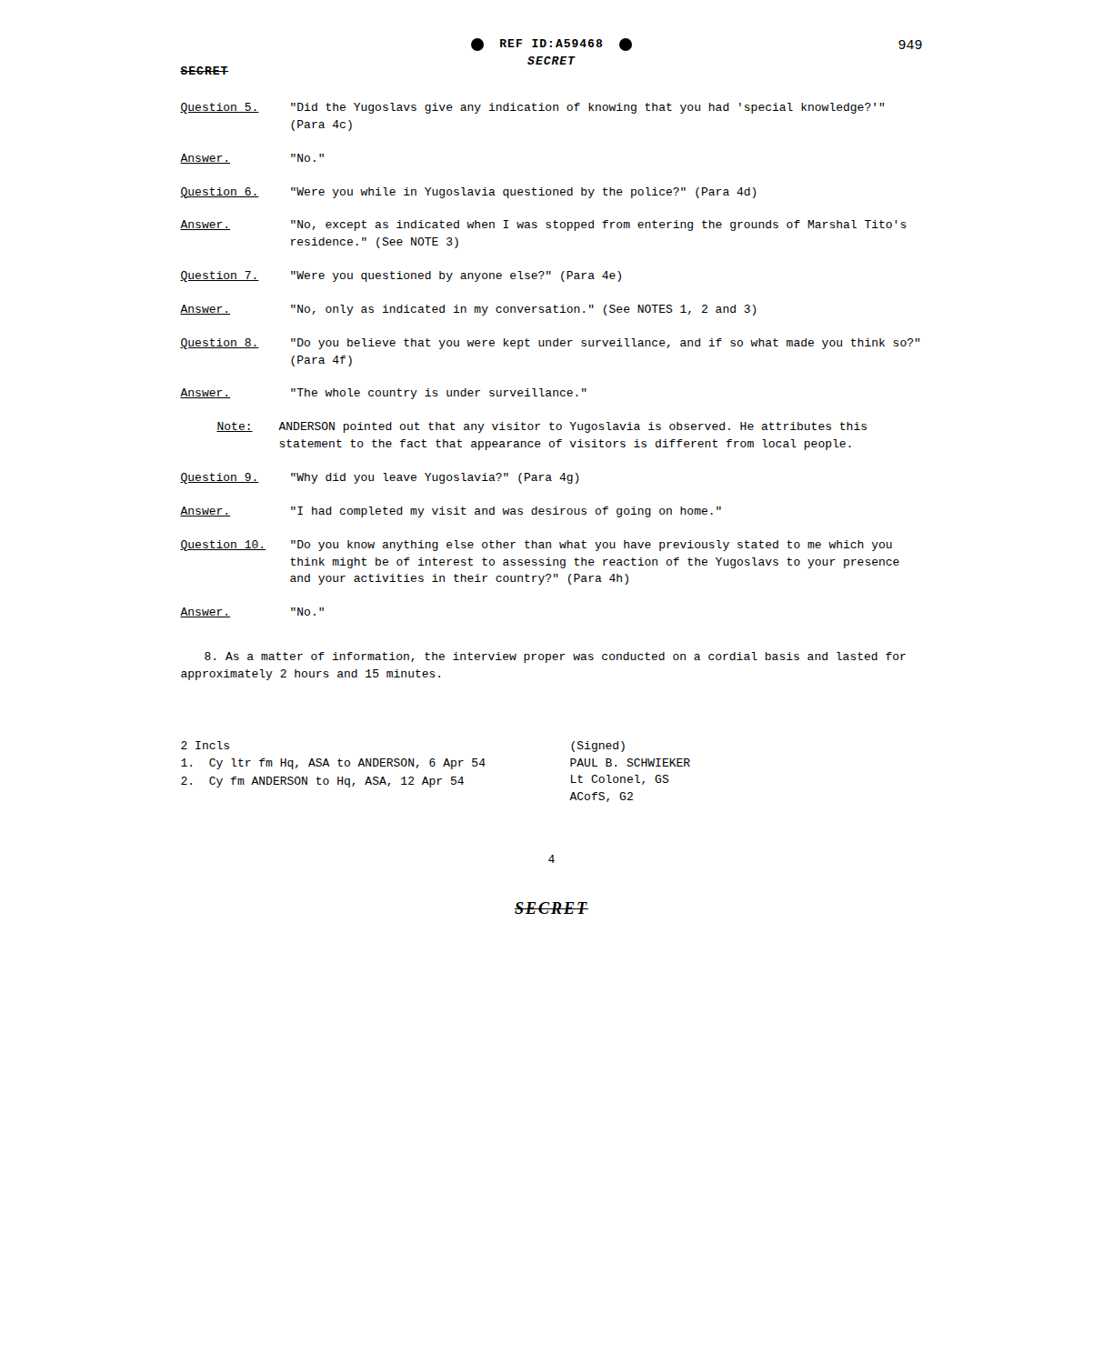949
REF ID:A59468
SECRET
SECRET
Question 5.
"Did the Yugoslavs give any indication of knowing that you had 'special knowledge?'" (Para 4c)
Answer.
"No."
Question 6.
"Were you while in Yugoslavia questioned by the police?" (Para 4d)
Answer.
"No, except as indicated when I was stopped from entering the grounds of Marshal Tito's residence." (See NOTE 3)
Question 7.
"Were you questioned by anyone else?" (Para 4e)
Answer.
"No, only as indicated in my conversation." (See NOTES 1, 2 and 3)
Question 8.
"Do you believe that you were kept under surveillance, and if so what made you think so?" (Para 4f)
Answer.
"The whole country is under surveillance."
Note:
ANDERSON pointed out that any visitor to Yugoslavia is observed. He attributes this statement to the fact that appearance of visitors is different from local people.
Question 9.
"Why did you leave Yugoslavia?" (Para 4g)
Answer.
"I had completed my visit and was desirous of going on home."
Question 10.
"Do you know anything else other than what you have previously stated to me which you think might be of interest to assessing the reaction of the Yugoslavs to your presence and your activities in their country?" (Para 4h)
Answer.
"No."
8. As a matter of information, the interview proper was conducted on a cordial basis and lasted for approximately 2 hours and 15 minutes.
2 Incls
1. Cy ltr fm Hq, ASA to ANDERSON, 6 Apr 54
2. Cy fm ANDERSON to Hq, ASA, 12 Apr 54
(Signed)
PAUL B. SCHWIEKER
Lt Colonel, GS
ACofS, G2
4
SECRET